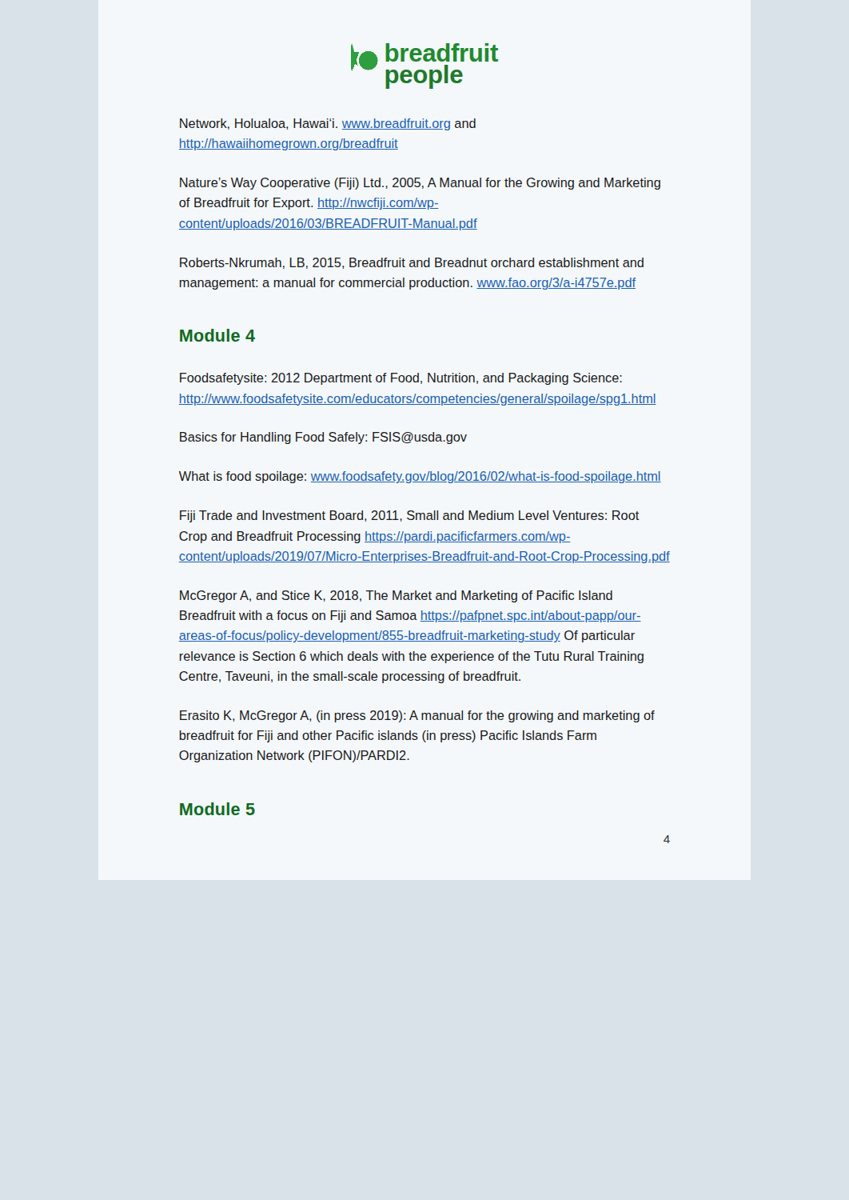breadfruit people
Network, Holualoa, Hawai‘i. www.breadfruit.org and http://hawaiihomegrown.org/breadfruit
Nature’s Way Cooperative (Fiji) Ltd., 2005, A Manual for the Growing and Marketing of Breadfruit for Export. http://nwcfiji.com/wp-content/uploads/2016/03/BREADFRUIT-Manual.pdf
Roberts-Nkrumah, LB, 2015, Breadfruit and Breadnut orchard establishment and management: a manual for commercial production. www.fao.org/3/a-i4757e.pdf
Module 4
Foodsafetysite: 2012 Department of Food, Nutrition, and Packaging Science: http://www.foodsafetysite.com/educators/competencies/general/spoilage/spg1.html
Basics for Handling Food Safely: FSIS@usda.gov
What is food spoilage: www.foodsafety.gov/blog/2016/02/what-is-food-spoilage.html
Fiji Trade and Investment Board, 2011, Small and Medium Level Ventures: Root Crop and Breadfruit Processing https://pardi.pacificfarmers.com/wp-content/uploads/2019/07/Micro-Enterprises-Breadfruit-and-Root-Crop-Processing.pdf
McGregor A, and Stice K, 2018, The Market and Marketing of Pacific Island Breadfruit with a focus on Fiji and Samoa https://pafpnet.spc.int/about-papp/our-areas-of-focus/policy-development/855-breadfruit-marketing-study Of particular relevance is Section 6 which deals with the experience of the Tutu Rural Training Centre, Taveuni, in the small-scale processing of breadfruit.
Erasito K, McGregor A, (in press 2019): A manual for the growing and marketing of breadfruit for Fiji and other Pacific islands (in press) Pacific Islands Farm Organization Network (PIFON)/PARDI2.
Module 5
4